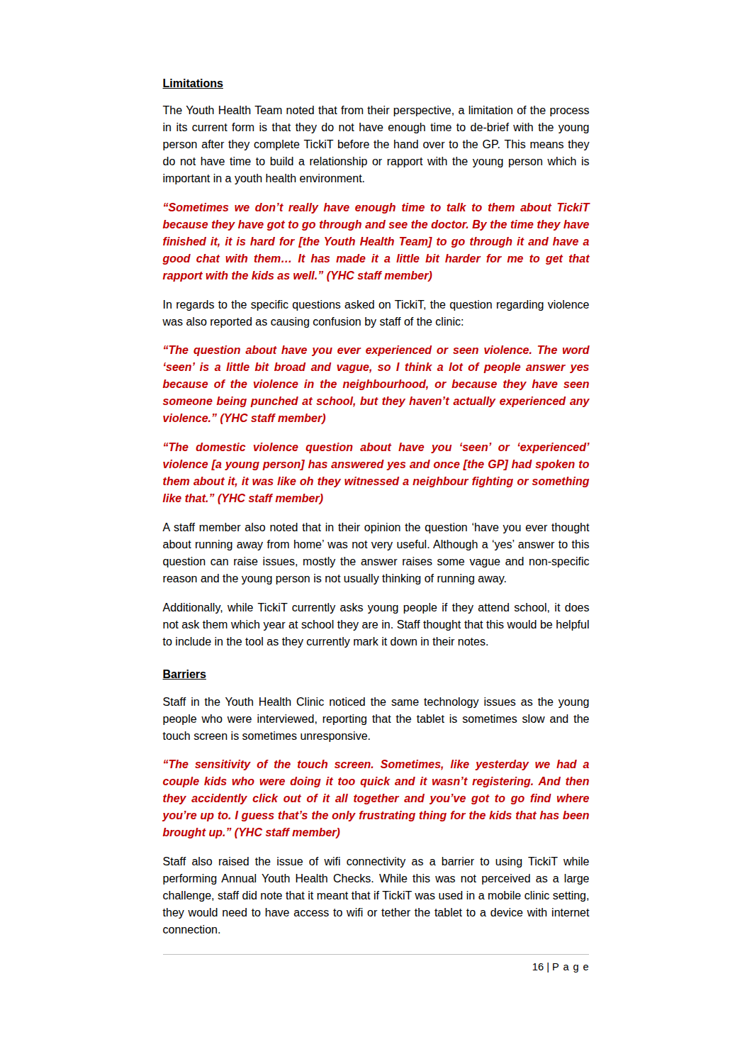Limitations
The Youth Health Team noted that from their perspective, a limitation of the process in its current form is that they do not have enough time to de-brief with the young person after they complete TickiT before the hand over to the GP. This means they do not have time to build a relationship or rapport with the young person which is important in a youth health environment.
“Sometimes we don’t really have enough time to talk to them about TickiT because they have got to go through and see the doctor. By the time they have finished it, it is hard for [the Youth Health Team] to go through it and have a good chat with them… It has made it a little bit harder for me to get that rapport with the kids as well.” (YHC staff member)
In regards to the specific questions asked on TickiT, the question regarding violence was also reported as causing confusion by staff of the clinic:
“The question about have you ever experienced or seen violence. The word ‘seen’ is a little bit broad and vague, so I think a lot of people answer yes because of the violence in the neighbourhood, or because they have seen someone being punched at school, but they haven’t actually experienced any violence.” (YHC staff member)
“The domestic violence question about have you ‘seen’ or ‘experienced’ violence [a young person] has answered yes and once [the GP] had spoken to them about it, it was like oh they witnessed a neighbour fighting or something like that.” (YHC staff member)
A staff member also noted that in their opinion the question ‘have you ever thought about running away from home’ was not very useful. Although a ‘yes’ answer to this question can raise issues, mostly the answer raises some vague and non-specific reason and the young person is not usually thinking of running away.
Additionally, while TickiT currently asks young people if they attend school, it does not ask them which year at school they are in. Staff thought that this would be helpful to include in the tool as they currently mark it down in their notes.
Barriers
Staff in the Youth Health Clinic noticed the same technology issues as the young people who were interviewed, reporting that the tablet is sometimes slow and the touch screen is sometimes unresponsive.
“The sensitivity of the touch screen. Sometimes, like yesterday we had a couple kids who were doing it too quick and it wasn’t registering. And then they accidently click out of it all together and you’ve got to go find where you’re up to. I guess that’s the only frustrating thing for the kids that has been brought up.” (YHC staff member)
Staff also raised the issue of wifi connectivity as a barrier to using TickiT while performing Annual Youth Health Checks. While this was not perceived as a large challenge, staff did note that it meant that if TickiT was used in a mobile clinic setting, they would need to have access to wifi or tether the tablet to a device with internet connection.
16 | P a g e